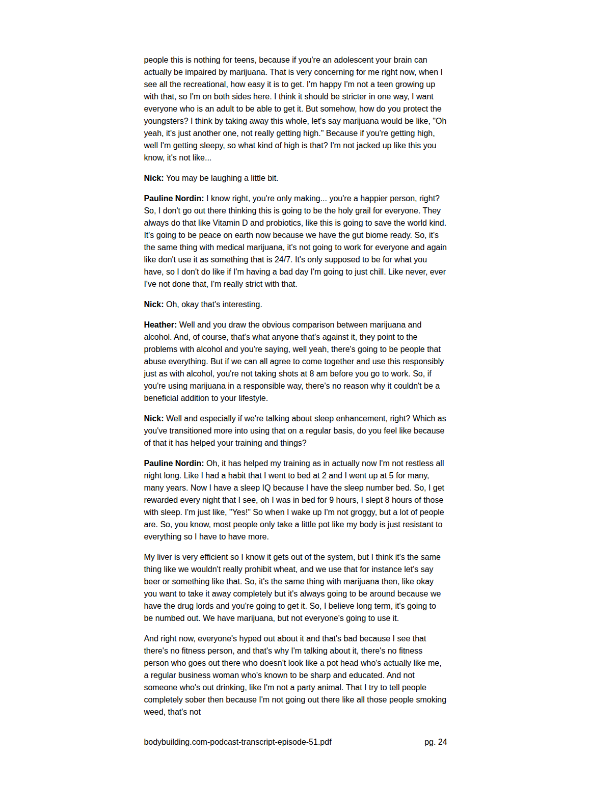people this is nothing for teens, because if you're an adolescent your brain can actually be impaired by marijuana. That is very concerning for me right now, when I see all the recreational, how easy it is to get. I'm happy I'm not a teen growing up with that, so I'm on both sides here. I think it should be stricter in one way, I want everyone who is an adult to be able to get it. But somehow, how do you protect the youngsters? I think by taking away this whole, let's say marijuana would be like, "Oh yeah, it's just another one, not really getting high." Because if you're getting high, well I'm getting sleepy, so what kind of high is that? I'm not jacked up like this you know, it's not like...
Nick: You may be laughing a little bit.
Pauline Nordin: I know right, you're only making... you're a happier person, right? So, I don't go out there thinking this is going to be the holy grail for everyone. They always do that like Vitamin D and probiotics, like this is going to save the world kind. It's going to be peace on earth now because we have the gut biome ready. So, it's the same thing with medical marijuana, it's not going to work for everyone and again like don't use it as something that is 24/7. It's only supposed to be for what you have, so I don't do like if I'm having a bad day I'm going to just chill. Like never, ever I've not done that, I'm really strict with that.
Nick: Oh, okay that's interesting.
Heather: Well and you draw the obvious comparison between marijuana and alcohol. And, of course, that's what anyone that's against it, they point to the problems with alcohol and you're saying, well yeah, there's going to be people that abuse everything. But if we can all agree to come together and use this responsibly just as with alcohol, you're not taking shots at 8 am before you go to work. So, if you're using marijuana in a responsible way, there's no reason why it couldn't be a beneficial addition to your lifestyle.
Nick: Well and especially if we're talking about sleep enhancement, right? Which as you've transitioned more into using that on a regular basis, do you feel like because of that it has helped your training and things?
Pauline Nordin: Oh, it has helped my training as in actually now I'm not restless all night long. Like I had a habit that I went to bed at 2 and I went up at 5 for many, many years. Now I have a sleep IQ because I have the sleep number bed. So, I get rewarded every night that I see, oh I was in bed for 9 hours, I slept 8 hours of those with sleep. I'm just like, "Yes!" So when I wake up I'm not groggy, but a lot of people are. So, you know, most people only take a little pot like my body is just resistant to everything so I have to have more.
My liver is very efficient so I know it gets out of the system, but I think it's the same thing like we wouldn't really prohibit wheat, and we use that for instance let's say beer or something like that. So, it's the same thing with marijuana then, like okay you want to take it away completely but it's always going to be around because we have the drug lords and you're going to get it. So, I believe long term, it's going to be numbed out. We have marijuana, but not everyone's going to use it.
And right now, everyone's hyped out about it and that's bad because I see that there's no fitness person, and that's why I'm talking about it, there's no fitness person who goes out there who doesn't look like a pot head who's actually like me, a regular business woman who's known to be sharp and educated. And not someone who's out drinking, like I'm not a party animal. That I try to tell people completely sober then because I'm not going out there like all those people smoking weed, that's not
bodybuilding.com-podcast-transcript-episode-51.pdf
pg. 24